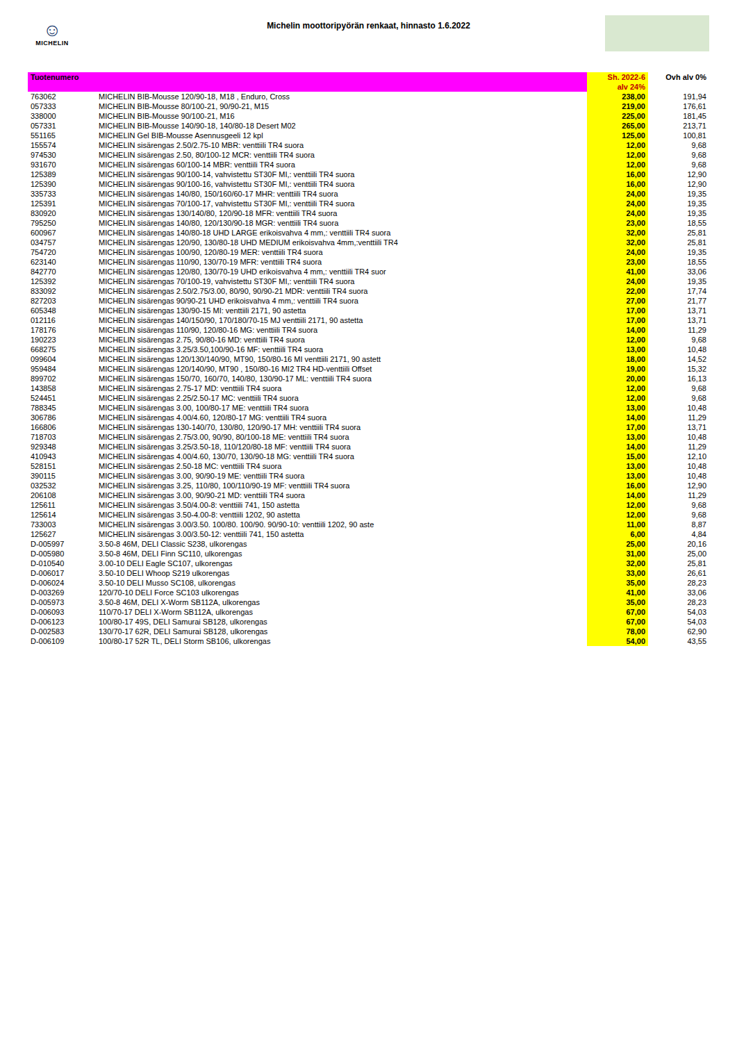☺
MICHELIN
Michelin moottoripyörän renkaat, hinnasto 1.6.2022
| Tuotenumero | | Sh. 2022-6 | Ovh alv 0% |
| --- | --- | --- | --- |
| | | alv 24% | |
| 763062 | MICHELIN BIB-Mousse 120/90-18, M18 , Enduro, Cross | 238,00 | 191,94 |
| 057333 | MICHELIN BIB-Mousse 80/100-21, 90/90-21, M15 | 219,00 | 176,61 |
| 338000 | MICHELIN BIB-Mousse 90/100-21, M16 | 225,00 | 181,45 |
| 057331 | MICHELIN BIB-Mousse 140/90-18, 140/80-18 Desert M02 | 265,00 | 213,71 |
| 551165 | MICHELIN Gel BIB-Mousse Asennusgeeli 12 kpl | 125,00 | 100,81 |
| 155574 | MICHELIN sisärengas 2.50/2.75-10 MBR: venttiili TR4 suora | 12,00 | 9,68 |
| 974530 | MICHELIN sisärengas 2.50, 80/100-12 MCR: venttiili TR4 suora | 12,00 | 9,68 |
| 931670 | MICHELIN sisärengas 60/100-14 MBR: venttiili TR4 suora | 12,00 | 9,68 |
| 125389 | MICHELIN sisärengas 90/100-14, vahvistettu ST30F MI,: venttiili TR4 suora | 16,00 | 12,90 |
| 125390 | MICHELIN sisärengas 90/100-16, vahvistettu ST30F MI,: venttiili TR4 suora | 16,00 | 12,90 |
| 335733 | MICHELIN sisärengas 140/80, 150/160/60-17 MHR: venttiili TR4 suora | 24,00 | 19,35 |
| 125391 | MICHELIN sisärengas 70/100-17, vahvistettu ST30F MI,: venttiili TR4 suora | 24,00 | 19,35 |
| 830920 | MICHELIN sisärengas 130/140/80, 120/90-18 MFR: venttiili TR4 suora | 24,00 | 19,35 |
| 795250 | MICHELIN sisärengas 140/80, 120/130/90-18 MGR: venttiili TR4 suora | 23,00 | 18,55 |
| 600967 | MICHELIN sisärengas 140/80-18 UHD LARGE erikoisvahva 4 mm,: venttiili TR4 suora | 32,00 | 25,81 |
| 034757 | MICHELIN sisärengas 120/90, 130/80-18 UHD MEDIUM erikoisvahva 4mm,:venttiili TR4 | 32,00 | 25,81 |
| 754720 | MICHELIN sisärengas 100/90, 120/80-19 MER: venttiili TR4 suora | 24,00 | 19,35 |
| 623140 | MICHELIN sisärengas 110/90, 130/70-19 MFR: venttiili TR4 suora | 23,00 | 18,55 |
| 842770 | MICHELIN sisärengas 120/80, 130/70-19 UHD erikoisvahva 4 mm,: venttiili TR4 suor | 41,00 | 33,06 |
| 125392 | MICHELIN sisärengas 70/100-19, vahvistettu ST30F MI,: venttiili TR4 suora | 24,00 | 19,35 |
| 833092 | MICHELIN sisärengas 2.50/2.75/3.00, 80/90, 90/90-21 MDR: venttiili TR4 suora | 22,00 | 17,74 |
| 827203 | MICHELIN sisärengas 90/90-21 UHD erikoisvahva 4 mm,: venttiili TR4 suora | 27,00 | 21,77 |
| 605348 | MICHELIN sisärengas 130/90-15 MI: venttiili 2171, 90 astetta | 17,00 | 13,71 |
| 012116 | MICHELIN sisärengas 140/150/90, 170/180/70-15 MJ venttiili 2171, 90 astetta | 17,00 | 13,71 |
| 178176 | MICHELIN sisärengas 110/90, 120/80-16 MG: venttiili TR4 suora | 14,00 | 11,29 |
| 190223 | MICHELIN sisärengas 2.75, 90/80-16 MD: venttiili TR4 suora | 12,00 | 9,68 |
| 668275 | MICHELIN sisärengas 3.25/3.50,100/90-16 MF: venttiili TR4 suora | 13,00 | 10,48 |
| 099604 | MICHELIN sisärengas 120/130/140/90, MT90, 150/80-16 MI venttiili 2171, 90 astett | 18,00 | 14,52 |
| 959484 | MICHELIN sisärengas 120/140/90, MT90 , 150/80-16 MI2 TR4 HD-venttiili Offset | 19,00 | 15,32 |
| 899702 | MICHELIN sisärengas 150/70, 160/70, 140/80, 130/90-17 ML: venttiili TR4 suora | 20,00 | 16,13 |
| 143858 | MICHELIN sisärengas 2.75-17 MD: venttiili TR4 suora | 12,00 | 9,68 |
| 524451 | MICHELIN sisärengas 2.25/2.50-17 MC: venttiili TR4 suora | 12,00 | 9,68 |
| 788345 | MICHELIN sisärengas 3.00, 100/80-17 ME: venttiili TR4 suora | 13,00 | 10,48 |
| 306786 | MICHELIN sisärengas 4.00/4.60, 120/80-17 MG: venttiili TR4 suora | 14,00 | 11,29 |
| 166806 | MICHELIN sisärengas 130-140/70, 130/80, 120/90-17 MH: venttiili TR4 suora | 17,00 | 13,71 |
| 718703 | MICHELIN sisärengas 2.75/3.00, 90/90, 80/100-18 ME: venttiili TR4 suora | 13,00 | 10,48 |
| 929348 | MICHELIN sisärengas 3.25/3.50-18, 110/120/80-18 MF: venttiili TR4 suora | 14,00 | 11,29 |
| 410943 | MICHELIN sisärengas 4.00/4.60, 130/70, 130/90-18 MG: venttiili TR4 suora | 15,00 | 12,10 |
| 528151 | MICHELIN sisärengas 2.50-18 MC: venttiili TR4 suora | 13,00 | 10,48 |
| 390115 | MICHELIN sisärengas 3.00, 90/90-19 ME: venttiili TR4 suora | 13,00 | 10,48 |
| 032532 | MICHELIN sisärengas 3.25, 110/80, 100/110/90-19 MF: venttiili TR4 suora | 16,00 | 12,90 |
| 206108 | MICHELIN sisärengas 3.00, 90/90-21 MD: venttiili TR4 suora | 14,00 | 11,29 |
| 125611 | MICHELIN sisärengas 3.50/4.00-8: venttiili 741, 150 astetta | 12,00 | 9,68 |
| 125614 | MICHELIN sisärengas 3.50-4.00-8: venttiili 1202, 90 astetta | 12,00 | 9,68 |
| 733003 | MICHELIN sisärengas 3.00/3.50. 100/80. 100/90. 90/90-10: venttiili 1202, 90 aste | 11,00 | 8,87 |
| 125627 | MICHELIN sisärengas 3.00/3.50-12: venttiili 741, 150 astetta | 6,00 | 4,84 |
| D-005997 | 3.50-8 46M, DELI Classic S238, ulkorengas | 25,00 | 20,16 |
| D-005980 | 3.50-8 46M, DELI Finn SC110, ulkorengas | 31,00 | 25,00 |
| D-010540 | 3.00-10 DELI Eagle SC107, ulkorengas | 32,00 | 25,81 |
| D-006017 | 3.50-10 DELI Whoop S219 ulkorengas | 33,00 | 26,61 |
| D-006024 | 3.50-10 DELI Musso SC108, ulkorengas | 35,00 | 28,23 |
| D-003269 | 120/70-10 DELI Force SC103 ulkorengas | 41,00 | 33,06 |
| D-005973 | 3.50-8 46M, DELI X-Worm SB112A, ulkorengas | 35,00 | 28,23 |
| D-006093 | 110/70-17 DELI X-Worm SB112A, ulkorengas | 67,00 | 54,03 |
| D-006123 | 100/80-17 49S, DELI Samurai SB128, ulkorengas | 67,00 | 54,03 |
| D-002583 | 130/70-17 62R, DELI Samurai SB128, ulkorengas | 78,00 | 62,90 |
| D-006109 | 100/80-17 52R TL, DELI Storm SB106, ulkorengas | 54,00 | 43,55 |